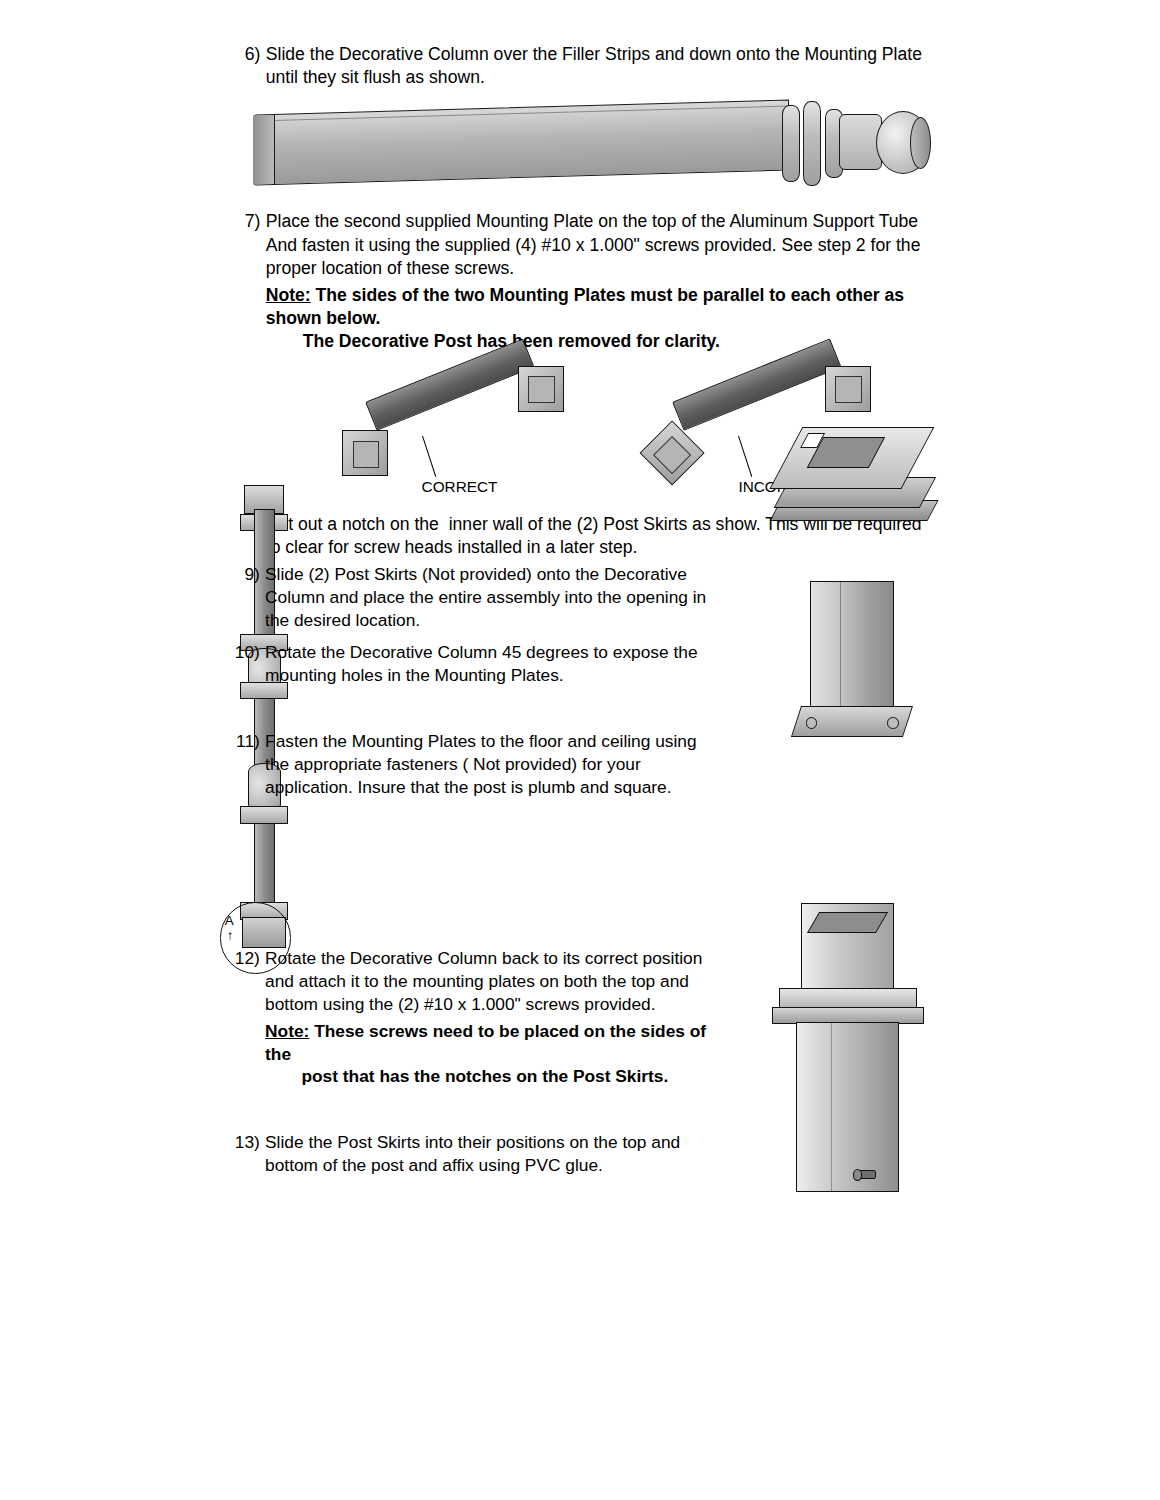6) Slide the Decorative Column over the Filler Strips and down onto the Mounting Plate until they sit flush as shown.
7) Place the second supplied Mounting Plate on the top of the Aluminum Support Tube And fasten it using the supplied (4) #10 x 1.000" screws provided. See step 2 for the proper location of these screws.
Note: The sides of the two Mounting Plates must be parallel to each other as shown below. The Decorative Post has been removed for clarity.
CORRECT
INCORRECT
8) Cut out a notch on the inner wall of the (2) Post Skirts as show. This will be required to clear for screw heads installed in a later step.
A↑
9) Slide (2) Post Skirts (Not provided) onto the Decorative Column and place the entire assembly into the opening in the desired location.
10) Rotate the Decorative Column 45 degrees to expose the mounting holes in the Mounting Plates.
11) Fasten the Mounting Plates to the floor and ceiling using the appropriate fasteners ( Not provided) for your application. Insure that the post is plumb and square.
12) Rotate the Decorative Column back to its correct position and attach it to the mounting plates on both the top and bottom using the (2) #10 x 1.000" screws provided.
Note: These screws need to be placed on the sides of the post that has the notches on the Post Skirts.
13) Slide the Post Skirts into their positions on the top and bottom of the post and affix using PVC glue.